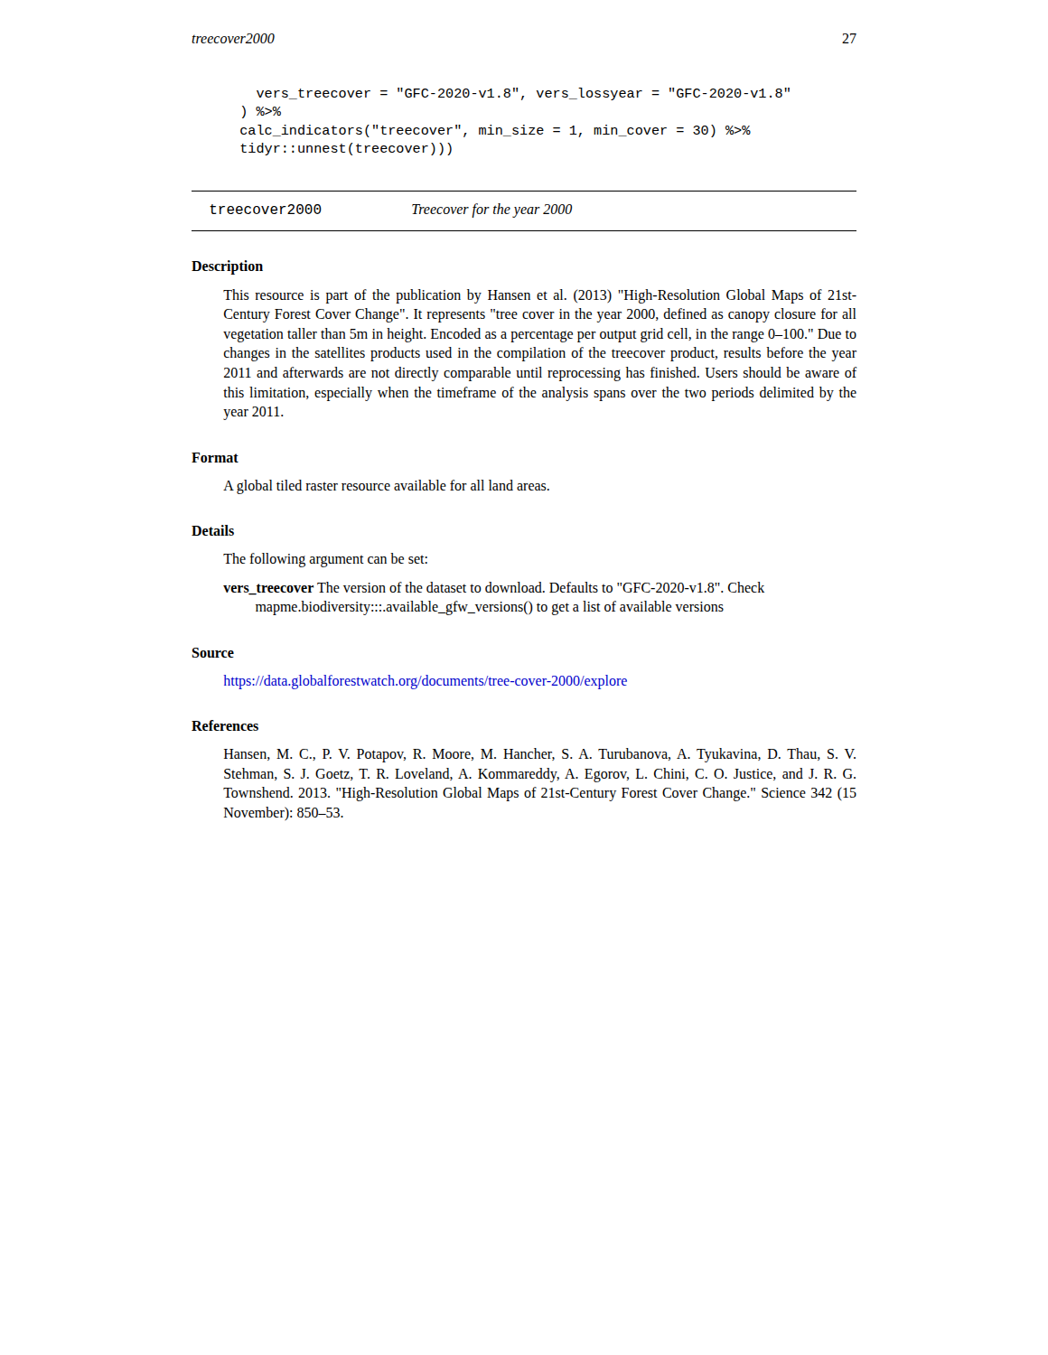treecover2000 27
  vers_treecover = "GFC-2020-v1.8", vers_lossyear = "GFC-2020-v1.8"
) %>%
calc_indicators("treecover", min_size = 1, min_cover = 30) %>%
tidyr::unnest(treecover)))
treecover2000 Treecover for the year 2000
Description
This resource is part of the publication by Hansen et al. (2013) "High-Resolution Global Maps of 21st-Century Forest Cover Change". It represents "tree cover in the year 2000, defined as canopy closure for all vegetation taller than 5m in height. Encoded as a percentage per output grid cell, in the range 0–100." Due to changes in the satellites products used in the compilation of the treecover product, results before the year 2011 and afterwards are not directly comparable until reprocessing has finished. Users should be aware of this limitation, especially when the timeframe of the analysis spans over the two periods delimited by the year 2011.
Format
A global tiled raster resource available for all land areas.
Details
The following argument can be set:
vers_treecover The version of the dataset to download. Defaults to "GFC-2020-v1.8". Check
mapme.biodiversity:::.available_gfw_versions() to get a list of available versions
Source
https://data.globalforestwatch.org/documents/tree-cover-2000/explore
References
Hansen, M. C., P. V. Potapov, R. Moore, M. Hancher, S. A. Turubanova, A. Tyukavina, D. Thau, S. V. Stehman, S. J. Goetz, T. R. Loveland, A. Kommareddy, A. Egorov, L. Chini, C. O. Justice, and J. R. G. Townshend. 2013. "High-Resolution Global Maps of 21st-Century Forest Cover Change." Science 342 (15 November): 850–53.